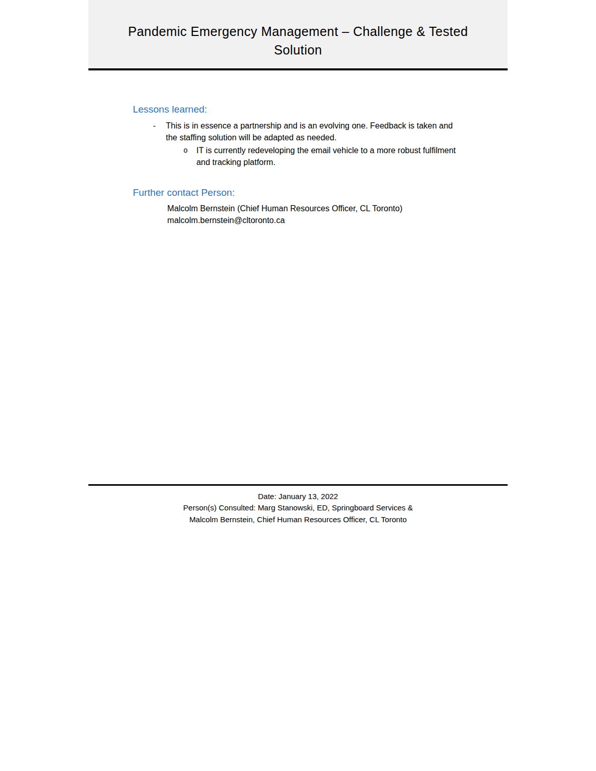Pandemic Emergency Management – Challenge & Tested Solution
Lessons learned:
This is in essence a partnership and is an evolving one. Feedback is taken and the staffing solution will be adapted as needed.
IT is currently redeveloping the email vehicle to a more robust fulfilment and tracking platform.
Further contact Person:
Malcolm Bernstein (Chief Human Resources Officer, CL Toronto)
malcolm.bernstein@cltoronto.ca
Date: January 13, 2022
Person(s) Consulted: Marg Stanowski, ED, Springboard Services &
Malcolm Bernstein, Chief Human Resources Officer, CL Toronto